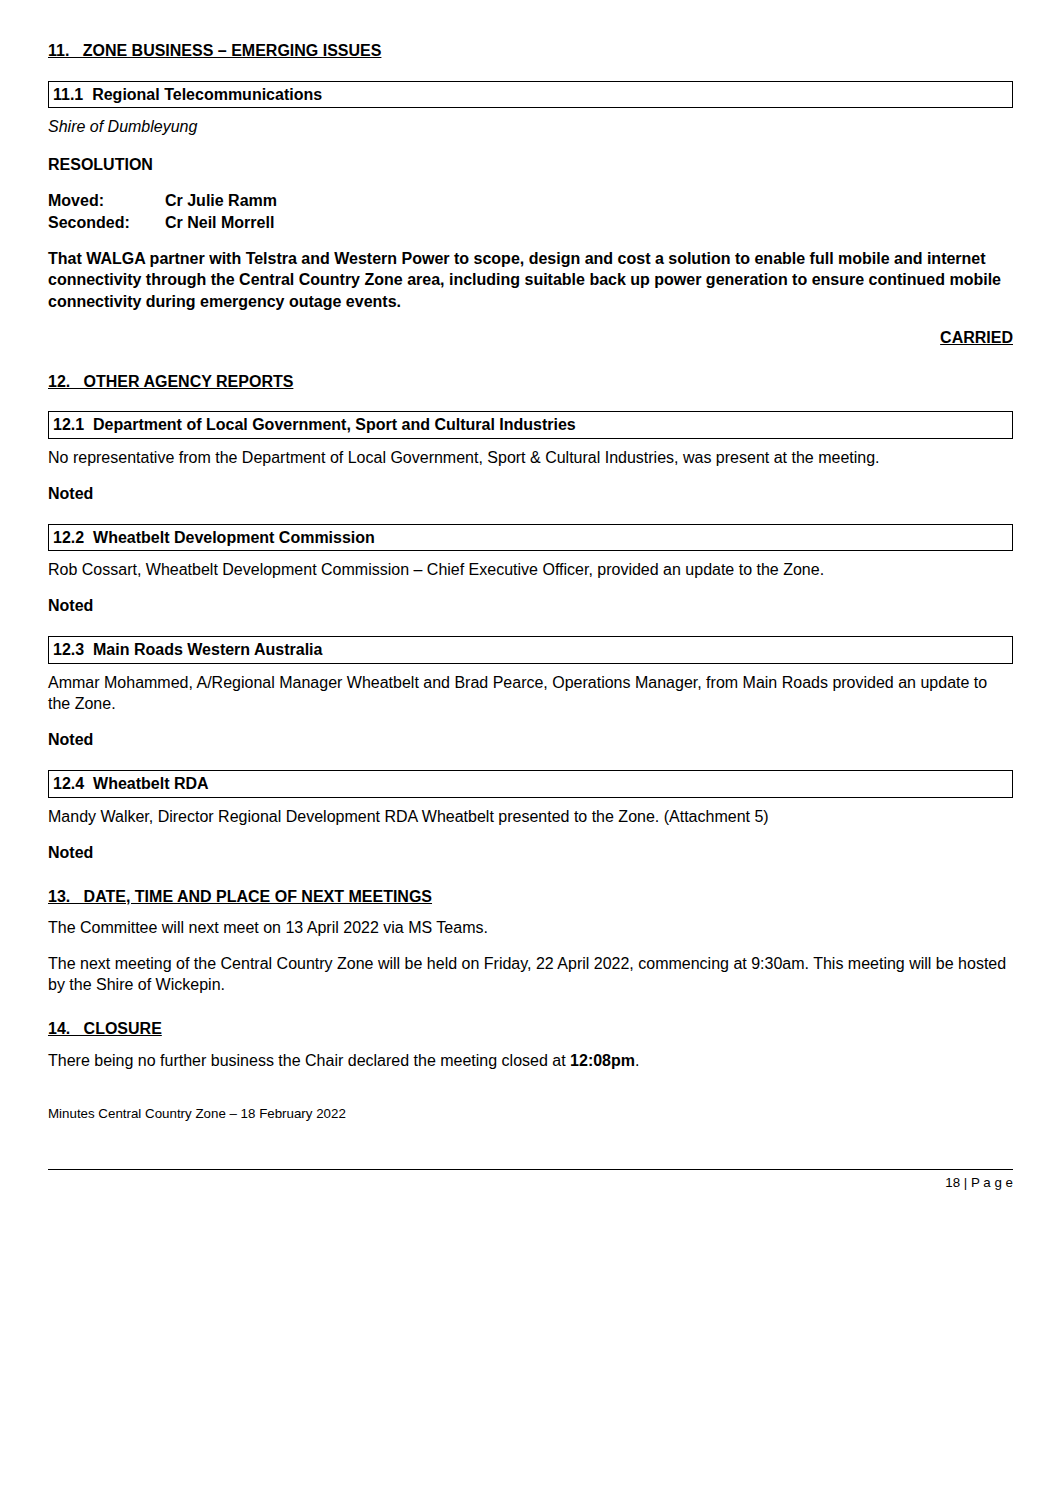11. ZONE BUSINESS – EMERGING ISSUES
11.1 Regional Telecommunications
Shire of Dumbleyung
RESOLUTION
| Moved: | Cr Julie Ramm |
| Seconded: | Cr Neil Morrell |
That WALGA partner with Telstra and Western Power to scope, design and cost a solution to enable full mobile and internet connectivity through the Central Country Zone area, including suitable back up power generation to ensure continued mobile connectivity during emergency outage events.
CARRIED
12. OTHER AGENCY REPORTS
12.1 Department of Local Government, Sport and Cultural Industries
No representative from the Department of Local Government, Sport & Cultural Industries, was present at the meeting.
Noted
12.2 Wheatbelt Development Commission
Rob Cossart, Wheatbelt Development Commission – Chief Executive Officer, provided an update to the Zone.
Noted
12.3 Main Roads Western Australia
Ammar Mohammed, A/Regional Manager Wheatbelt and Brad Pearce, Operations Manager, from Main Roads provided an update to the Zone.
Noted
12.4 Wheatbelt RDA
Mandy Walker, Director Regional Development RDA Wheatbelt presented to the Zone. (Attachment 5)
Noted
13. DATE, TIME AND PLACE OF NEXT MEETINGS
The Committee will next meet on 13 April 2022 via MS Teams.
The next meeting of the Central Country Zone will be held on Friday, 22 April 2022, commencing at 9:30am. This meeting will be hosted by the Shire of Wickepin.
14. CLOSURE
There being no further business the Chair declared the meeting closed at 12:08pm.
Minutes Central Country Zone – 18 February 2022
18 | P a g e